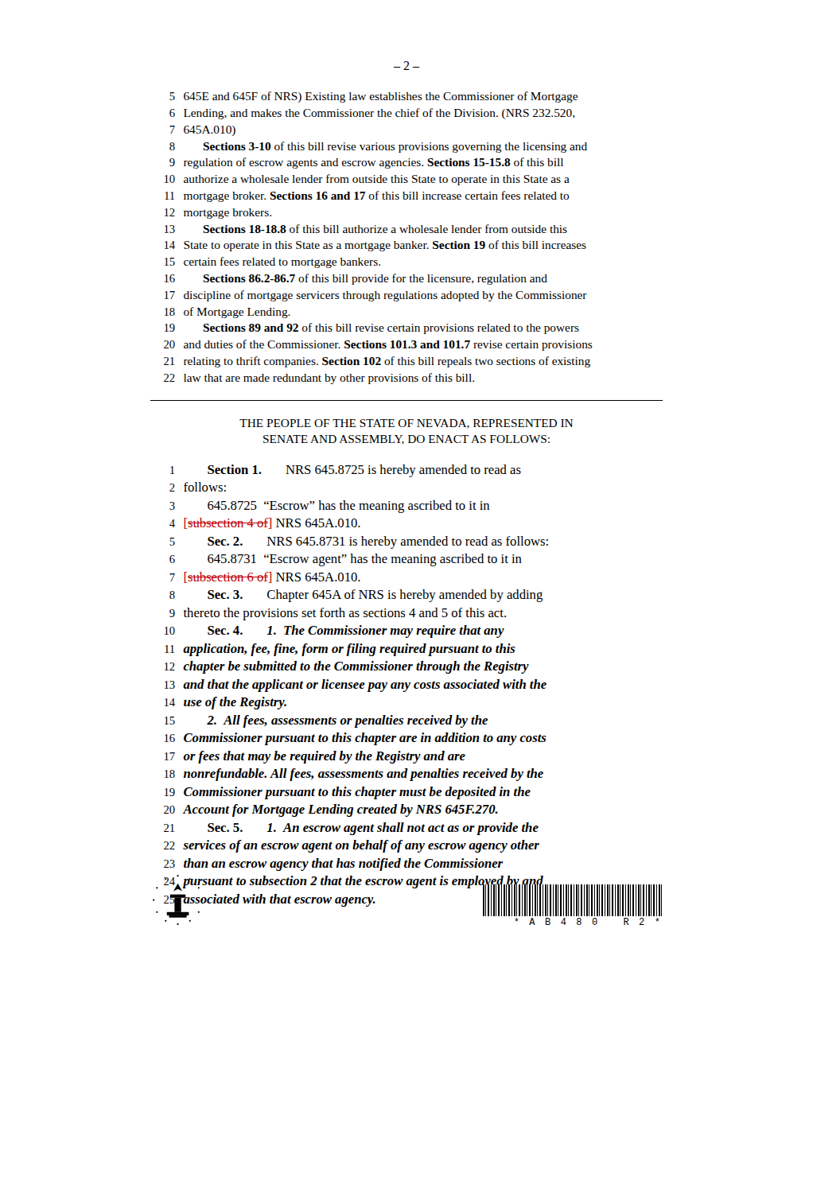– 2 –
5645E and 645F of NRS) Existing law establishes the Commissioner of Mortgage
6 Lending, and makes the Commissioner the chief of the Division. (NRS 232.520,
7645A.010)
8 Sections 3-10 of this bill revise various provisions governing the licensing and
9 regulation of escrow agents and escrow agencies. Sections 15-15.8 of this bill
10 authorize a wholesale lender from outside this State to operate in this State as a
11 mortgage broker. Sections 16 and 17 of this bill increase certain fees related to
12 mortgage brokers.
13 Sections 18-18.8 of this bill authorize a wholesale lender from outside this
14 State to operate in this State as a mortgage banker. Section 19 of this bill increases
15 certain fees related to mortgage bankers.
16 Sections 86.2-86.7 of this bill provide for the licensure, regulation and
17 discipline of mortgage servicers through regulations adopted by the Commissioner
18 of Mortgage Lending.
19 Sections 89 and 92 of this bill revise certain provisions related to the powers
20 and duties of the Commissioner. Sections 101.3 and 101.7 revise certain provisions
21 relating to thrift companies. Section 102 of this bill repeals two sections of existing
22 law that are made redundant by other provisions of this bill.
THE PEOPLE OF THE STATE OF NEVADA, REPRESENTED IN
SENATE AND ASSEMBLY, DO ENACT AS FOLLOWS:
1 Section 1. NRS 645.8725 is hereby amended to read as
2 follows:
3 645.8725 “Escrow” has the meaning ascribed to it in
4[subsection 4 of] NRS 645A.010.
5 Sec. 2. NRS 645.8731 is hereby amended to read as follows:
6 645.8731 “Escrow agent” has the meaning ascribed to it in
7[subsection 6 of] NRS 645A.010.
8 Sec. 3. Chapter 645A of NRS is hereby amended by adding
9 thereto the provisions set forth as sections 4 and 5 of this act.
10 Sec. 4. 1. The Commissioner may require that any
11 application, fee, fine, form or filing required pursuant to this
12 chapter be submitted to the Commissioner through the Registry
13 and that the applicant or licensee pay any costs associated with the
14 use of the Registry.
15 2. All fees, assessments or penalties received by the
16 Commissioner pursuant to this chapter are in addition to any costs
17 or fees that may be required by the Registry and are
18 nonrefundable. All fees, assessments and penalties received by the
19 Commissioner pursuant to this chapter must be deposited in the
20 Account for Mortgage Lending created by NRS 645F.270.
21 Sec. 5. 1. An escrow agent shall not act as or provide the
22 services of an escrow agent on behalf of any escrow agency other
23 than an escrow agency that has notified the Commissioner
24 pursuant to subsection 2 that the escrow agent is employed by and
25 associated with that escrow agency.
* A B 4 8 0 R 2 *